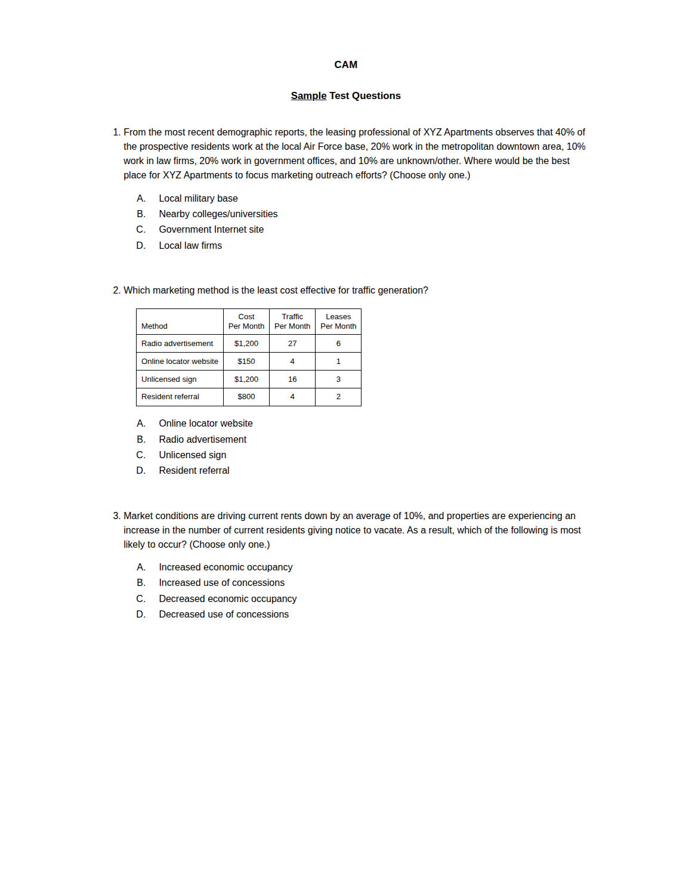CAM
Sample Test Questions
From the most recent demographic reports, the leasing professional of XYZ Apartments observes that 40% of the prospective residents work at the local Air Force base, 20% work in the metropolitan downtown area, 10% work in law firms, 20% work in government offices, and 10% are unknown/other. Where would be the best place for XYZ Apartments to focus marketing outreach efforts? (Choose only one.)
Local military base
Nearby colleges/universities
Government Internet site
Local law firms
Which marketing method is the least cost effective for traffic generation?
| Method | Cost Per Month | Traffic Per Month | Leases Per Month |
| --- | --- | --- | --- |
| Radio advertisement | $1,200 | 27 | 6 |
| Online locator website | $150 | 4 | 1 |
| Unlicensed sign | $1,200 | 16 | 3 |
| Resident referral | $800 | 4 | 2 |
Online locator website
Radio advertisement
Unlicensed sign
Resident referral
Market conditions are driving current rents down by an average of 10%, and properties are experiencing an increase in the number of current residents giving notice to vacate. As a result, which of the following is most likely to occur? (Choose only one.)
Increased economic occupancy
Increased use of concessions
Decreased economic occupancy
Decreased use of concessions